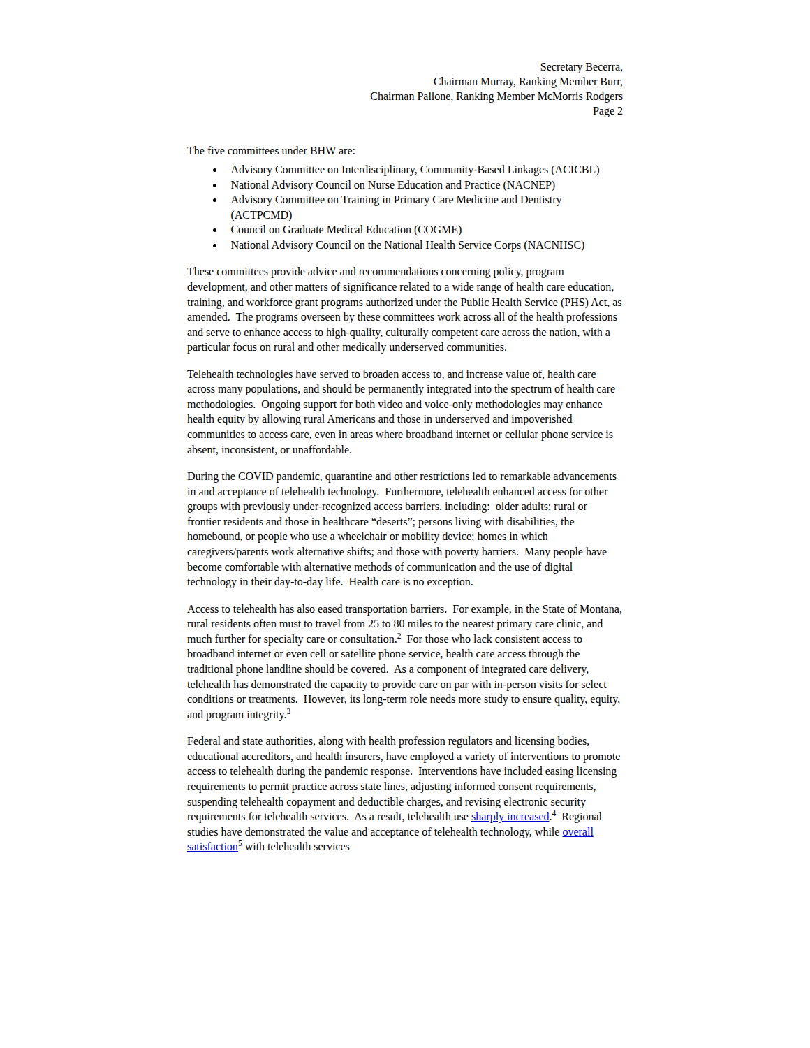Secretary Becerra,
Chairman Murray, Ranking Member Burr,
Chairman Pallone, Ranking Member McMorris Rodgers
Page 2
The five committees under BHW are:
Advisory Committee on Interdisciplinary, Community-Based Linkages (ACICBL)
National Advisory Council on Nurse Education and Practice (NACNEP)
Advisory Committee on Training in Primary Care Medicine and Dentistry (ACTPCMD)
Council on Graduate Medical Education (COGME)
National Advisory Council on the National Health Service Corps (NACNHSC)
These committees provide advice and recommendations concerning policy, program development, and other matters of significance related to a wide range of health care education, training, and workforce grant programs authorized under the Public Health Service (PHS) Act, as amended. The programs overseen by these committees work across all of the health professions and serve to enhance access to high-quality, culturally competent care across the nation, with a particular focus on rural and other medically underserved communities.
Telehealth technologies have served to broaden access to, and increase value of, health care across many populations, and should be permanently integrated into the spectrum of health care methodologies. Ongoing support for both video and voice-only methodologies may enhance health equity by allowing rural Americans and those in underserved and impoverished communities to access care, even in areas where broadband internet or cellular phone service is absent, inconsistent, or unaffordable.
During the COVID pandemic, quarantine and other restrictions led to remarkable advancements in and acceptance of telehealth technology. Furthermore, telehealth enhanced access for other groups with previously under-recognized access barriers, including: older adults; rural or frontier residents and those in healthcare “deserts”; persons living with disabilities, the homebound, or people who use a wheelchair or mobility device; homes in which caregivers/parents work alternative shifts; and those with poverty barriers. Many people have become comfortable with alternative methods of communication and the use of digital technology in their day-to-day life. Health care is no exception.
Access to telehealth has also eased transportation barriers. For example, in the State of Montana, rural residents often must to travel from 25 to 80 miles to the nearest primary care clinic, and much further for specialty care or consultation.2 For those who lack consistent access to broadband internet or even cell or satellite phone service, health care access through the traditional phone landline should be covered. As a component of integrated care delivery, telehealth has demonstrated the capacity to provide care on par with in-person visits for select conditions or treatments. However, its long-term role needs more study to ensure quality, equity, and program integrity.3
Federal and state authorities, along with health profession regulators and licensing bodies, educational accreditors, and health insurers, have employed a variety of interventions to promote access to telehealth during the pandemic response. Interventions have included easing licensing requirements to permit practice across state lines, adjusting informed consent requirements, suspending telehealth copayment and deductible charges, and revising electronic security requirements for telehealth services. As a result, telehealth use sharply increased.4 Regional studies have demonstrated the value and acceptance of telehealth technology, while overall satisfaction5 with telehealth services